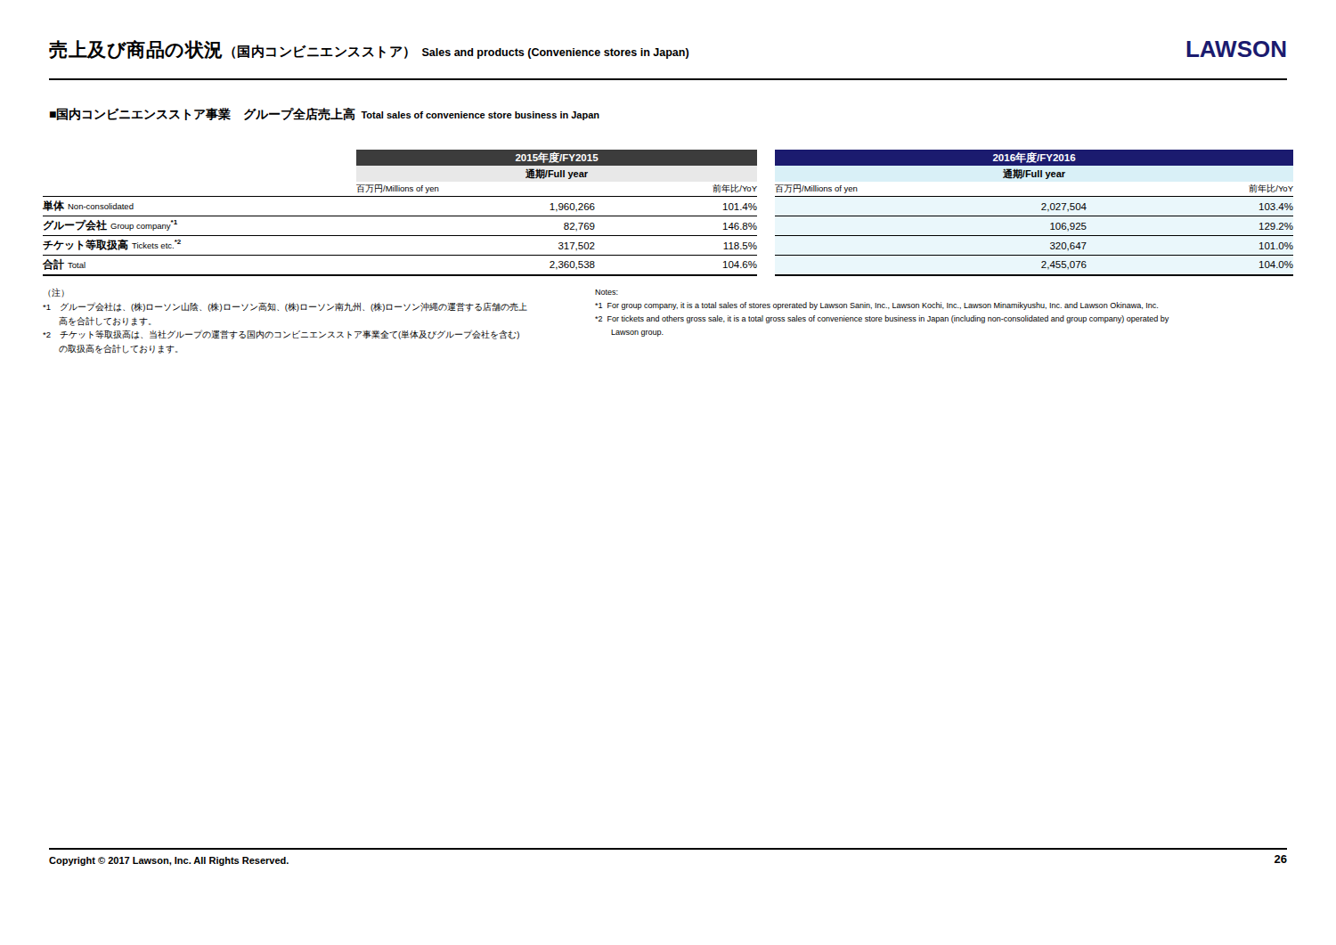売上及び商品の状況（国内コンビニエンスストア）Sales and products (Convenience stores in Japan)
LAWSON
■国内コンビニエンスストア事業　グループ全店売上高Total sales of convenience store business in Japan
| | 2015年度/FY2015 | | 2016年度/FY2016 |
| | 通期/Full year | | 通期/Full year |
| | 百万円/Millions of yen | 前年比/YoY | | 百万円/Millions of yen | 前年比/YoY |
| 単体 Non-consolidated | 1,960,266 | 101.4% | | 2,027,504 | 103.4% |
| グループ会社 Group company *1 | 82,769 | 146.8% | | 106,925 | 129.2% |
| チケット等取扱高 Tickets etc. *2 | 317,502 | 118.5% | | 320,647 | 101.0% |
| 合計 Total | 2,360,538 | 104.6% | | 2,455,076 | 104.0% |
（注）
*1　グループ会社は、(株)ローソン山陰、(株)ローソン高知、(株)ローソン南九州、(株)ローソン沖縄の運営する店舗の売上
高を合計しております。
*2　チケット等取扱高は、当社グループの運営する国内のコンビニエンスストア事業全て(単体及びグループ会社を含む)
の取扱高を合計しております。
Notes:
*1 For group company, it is a total sales of stores oprerated by Lawson Sanin, Inc., Lawson Kochi, Inc., Lawson Minamikyushu, Inc. and Lawson Okinawa, Inc.
*2 For tickets and others gross sale, it is a total gross sales of convenience store business in Japan (including non-consolidated and group company) operated by
Lawson group.
Copyright © 2017 Lawson, Inc. All Rights Reserved.
26